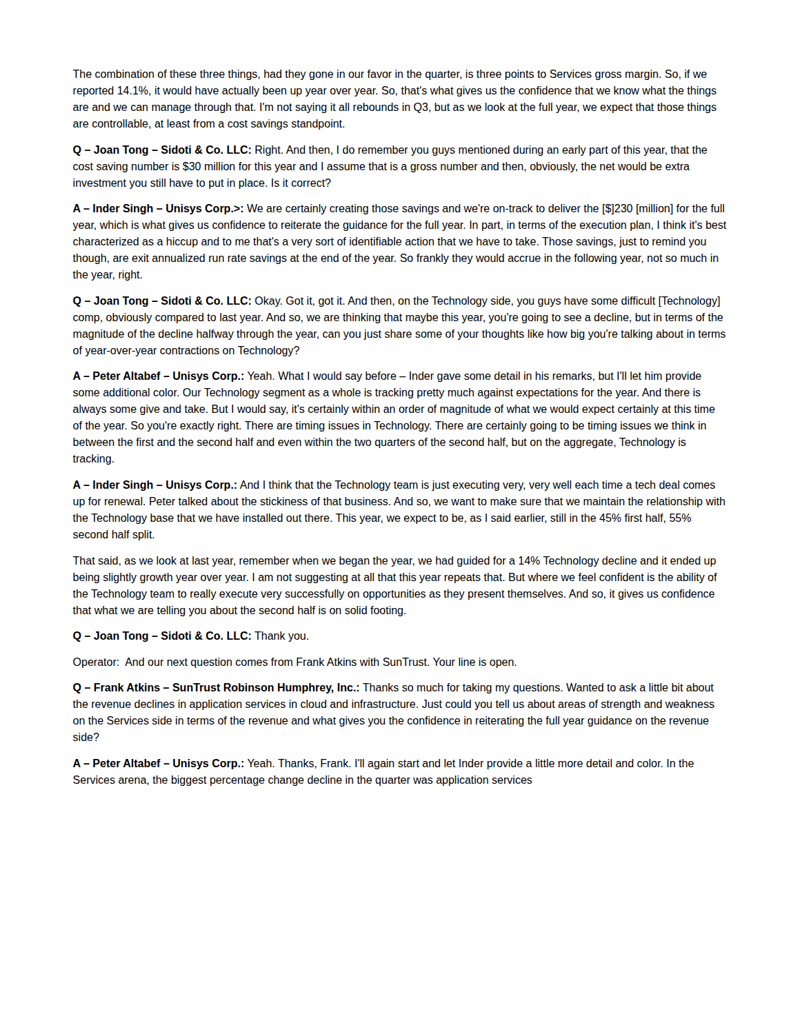The combination of these three things, had they gone in our favor in the quarter, is three points to Services gross margin. So, if we reported 14.1%, it would have actually been up year over year. So, that's what gives us the confidence that we know what the things are and we can manage through that. I'm not saying it all rebounds in Q3, but as we look at the full year, we expect that those things are controllable, at least from a cost savings standpoint.
Q – Joan Tong – Sidoti & Co. LLC: Right. And then, I do remember you guys mentioned during an early part of this year, that the cost saving number is $30 million for this year and I assume that is a gross number and then, obviously, the net would be extra investment you still have to put in place. Is it correct?
A – Inder Singh – Unisys Corp.>: We are certainly creating those savings and we're on-track to deliver the [$]230 [million] for the full year, which is what gives us confidence to reiterate the guidance for the full year. In part, in terms of the execution plan, I think it's best characterized as a hiccup and to me that's a very sort of identifiable action that we have to take. Those savings, just to remind you though, are exit annualized run rate savings at the end of the year. So frankly they would accrue in the following year, not so much in the year, right.
Q – Joan Tong – Sidoti & Co. LLC: Okay. Got it, got it. And then, on the Technology side, you guys have some difficult [Technology] comp, obviously compared to last year. And so, we are thinking that maybe this year, you're going to see a decline, but in terms of the magnitude of the decline halfway through the year, can you just share some of your thoughts like how big you're talking about in terms of year-over-year contractions on Technology?
A – Peter Altabef – Unisys Corp.: Yeah. What I would say before – Inder gave some detail in his remarks, but I'll let him provide some additional color. Our Technology segment as a whole is tracking pretty much against expectations for the year. And there is always some give and take. But I would say, it's certainly within an order of magnitude of what we would expect certainly at this time of the year. So you're exactly right. There are timing issues in Technology. There are certainly going to be timing issues we think in between the first and the second half and even within the two quarters of the second half, but on the aggregate, Technology is tracking.
A – Inder Singh – Unisys Corp.: And I think that the Technology team is just executing very, very well each time a tech deal comes up for renewal. Peter talked about the stickiness of that business. And so, we want to make sure that we maintain the relationship with the Technology base that we have installed out there. This year, we expect to be, as I said earlier, still in the 45% first half, 55% second half split.
That said, as we look at last year, remember when we began the year, we had guided for a 14% Technology decline and it ended up being slightly growth year over year. I am not suggesting at all that this year repeats that. But where we feel confident is the ability of the Technology team to really execute very successfully on opportunities as they present themselves. And so, it gives us confidence that what we are telling you about the second half is on solid footing.
Q – Joan Tong – Sidoti & Co. LLC: Thank you.
Operator: And our next question comes from Frank Atkins with SunTrust. Your line is open.
Q – Frank Atkins – SunTrust Robinson Humphrey, Inc.: Thanks so much for taking my questions. Wanted to ask a little bit about the revenue declines in application services in cloud and infrastructure. Just could you tell us about areas of strength and weakness on the Services side in terms of the revenue and what gives you the confidence in reiterating the full year guidance on the revenue side?
A – Peter Altabef – Unisys Corp.: Yeah. Thanks, Frank. I'll again start and let Inder provide a little more detail and color. In the Services arena, the biggest percentage change decline in the quarter was application services